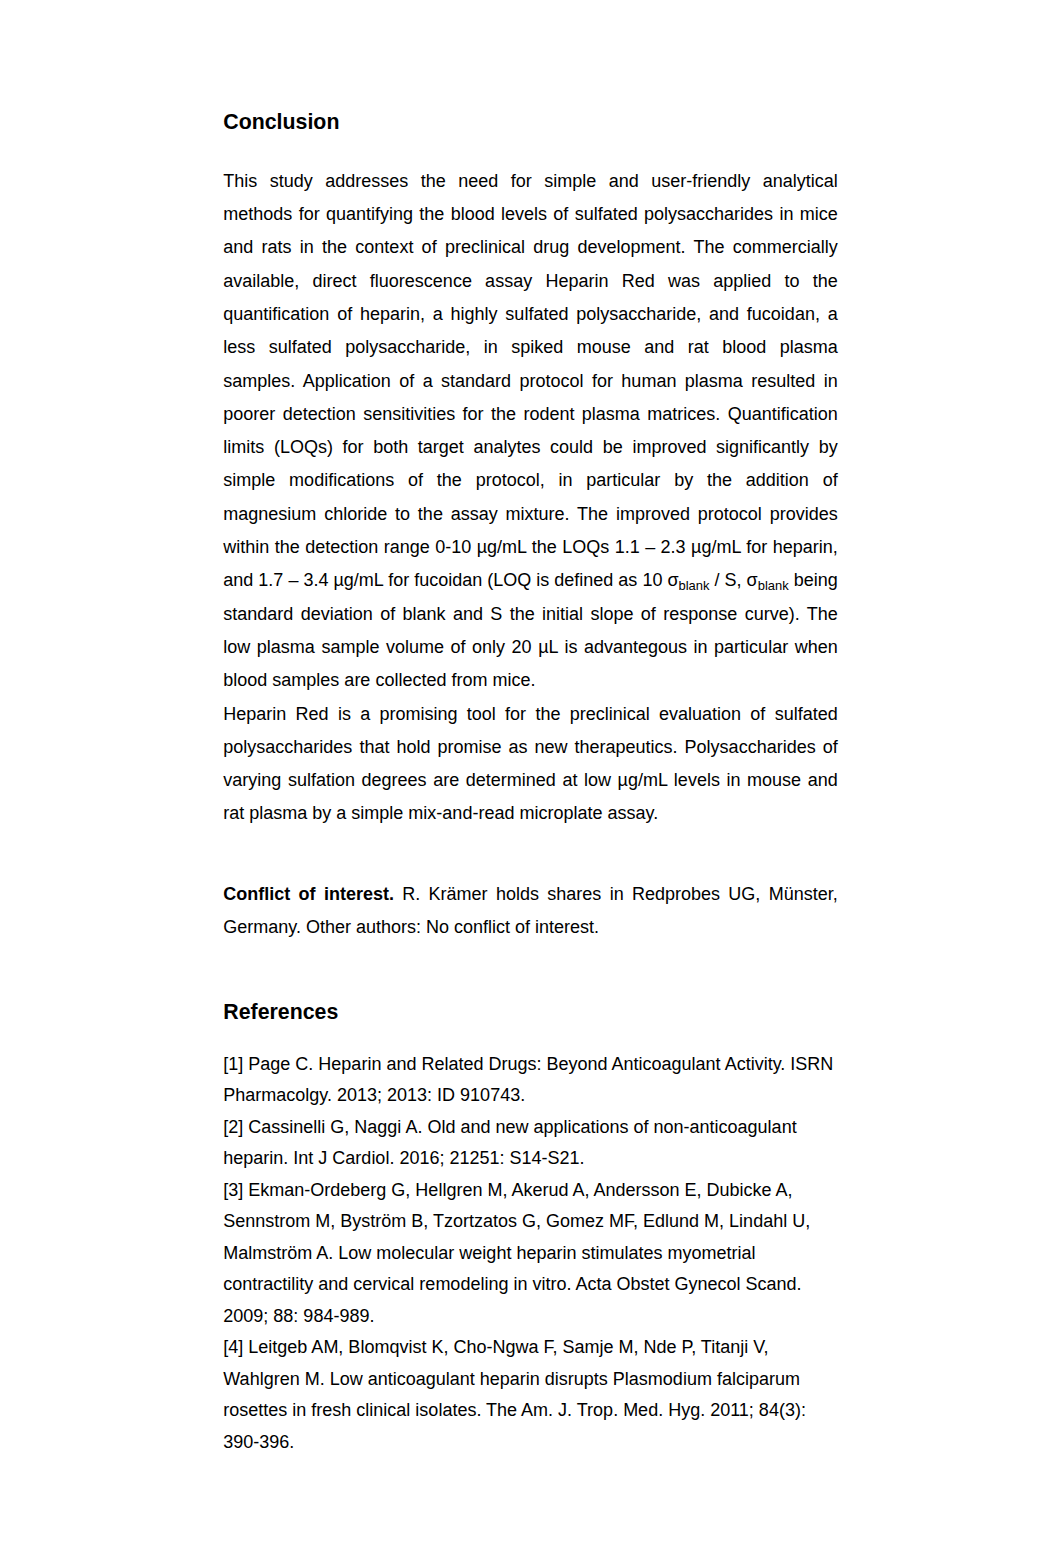Conclusion
This study addresses the need for simple and user-friendly analytical methods for quantifying the blood levels of sulfated polysaccharides in mice and rats in the context of preclinical drug development. The commercially available, direct fluorescence assay Heparin Red was applied to the quantification of heparin, a highly sulfated polysaccharide, and fucoidan, a less sulfated polysaccharide, in spiked mouse and rat blood plasma samples. Application of a standard protocol for human plasma resulted in poorer detection sensitivities for the rodent plasma matrices. Quantification limits (LOQs) for both target analytes could be improved significantly by simple modifications of the protocol, in particular by the addition of magnesium chloride to the assay mixture. The improved protocol provides within the detection range 0-10 µg/mL the LOQs 1.1 – 2.3 µg/mL for heparin, and 1.7 – 3.4 µg/mL for fucoidan (LOQ is defined as 10 σblank / S, σblank being standard deviation of blank and S the initial slope of response curve). The low plasma sample volume of only 20 µL is advantegous in particular when blood samples are collected from mice.
Heparin Red is a promising tool for the preclinical evaluation of sulfated polysaccharides that hold promise as new therapeutics. Polysaccharides of varying sulfation degrees are determined at low µg/mL levels in mouse and rat plasma by a simple mix-and-read microplate assay.
Conflict of interest. R. Krämer holds shares in Redprobes UG, Münster, Germany. Other authors: No conflict of interest.
References
[1] Page C. Heparin and Related Drugs: Beyond Anticoagulant Activity. ISRN Pharmacolgy. 2013; 2013: ID 910743.
[2] Cassinelli G, Naggi A. Old and new applications of non-anticoagulant heparin. Int J Cardiol. 2016; 21251: S14-S21.
[3] Ekman-Ordeberg G, Hellgren M, Akerud A, Andersson E, Dubicke A, Sennstrom M, Byström B, Tzortzatos G, Gomez MF, Edlund M, Lindahl U, Malmström A. Low molecular weight heparin stimulates myometrial contractility and cervical remodeling in vitro. Acta Obstet Gynecol Scand. 2009; 88: 984-989.
[4] Leitgeb AM, Blomqvist K, Cho-Ngwa F, Samje M, Nde P, Titanji V, Wahlgren M. Low anticoagulant heparin disrupts Plasmodium falciparum rosettes in fresh clinical isolates. The Am. J. Trop. Med. Hyg. 2011; 84(3): 390-396.